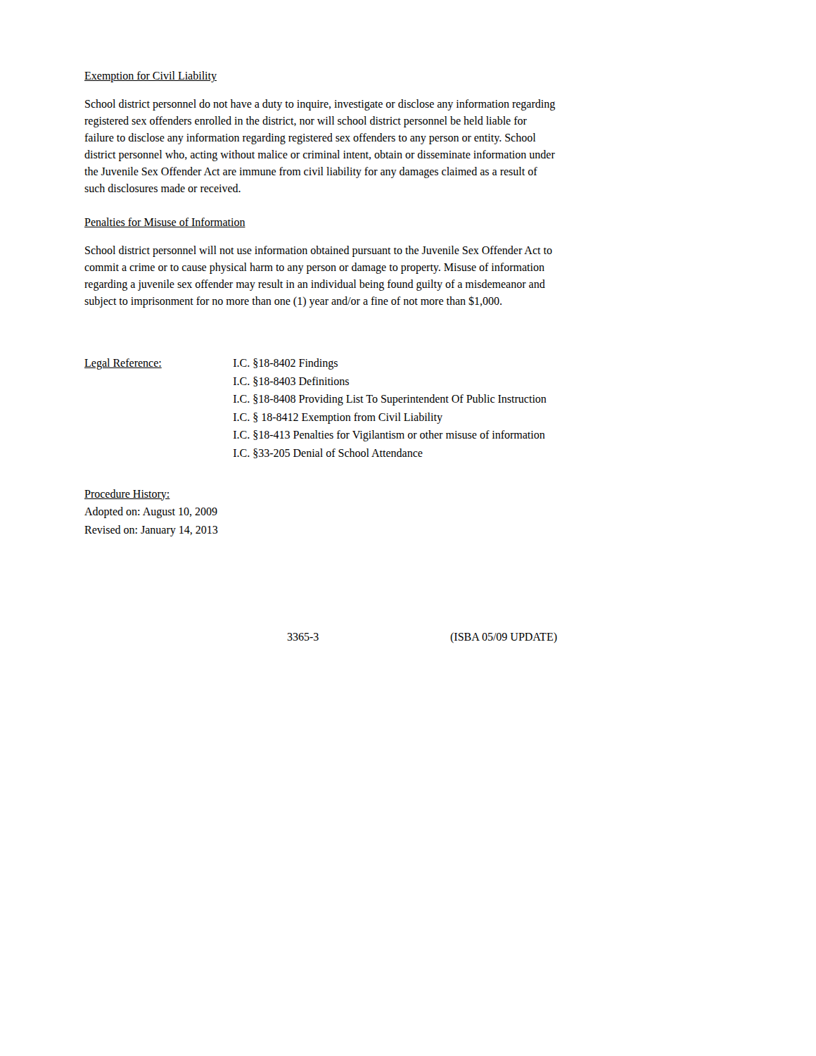Exemption for Civil Liability
School district personnel do not have a duty to inquire, investigate or disclose any information regarding registered sex offenders enrolled in the district, nor will school district personnel be held liable for failure to disclose any information regarding registered sex offenders to any person or entity. School district personnel who, acting without malice or criminal intent, obtain or disseminate information under the Juvenile Sex Offender Act are immune from civil liability for any damages claimed as a result of such disclosures made or received.
Penalties for Misuse of Information
School district personnel will not use information obtained pursuant to the Juvenile Sex Offender Act to commit a crime or to cause physical harm to any person or damage to property. Misuse of information regarding a juvenile sex offender may result in an individual being found guilty of a misdemeanor and subject to imprisonment for no more than one (1) year and/or a fine of not more than $1,000.
Legal Reference:
I.C. §18-8402 Findings
I.C. §18-8403 Definitions
I.C. §18-8408 Providing List To Superintendent Of Public Instruction
I.C. § 18-8412 Exemption from Civil Liability
I.C. §18-413 Penalties for Vigilantism or other misuse of information
I.C. §33-205 Denial of School Attendance
Procedure History:
Adopted on: August 10, 2009
Revised on: January 14, 2013
3365-3 (ISBA 05/09 UPDATE)